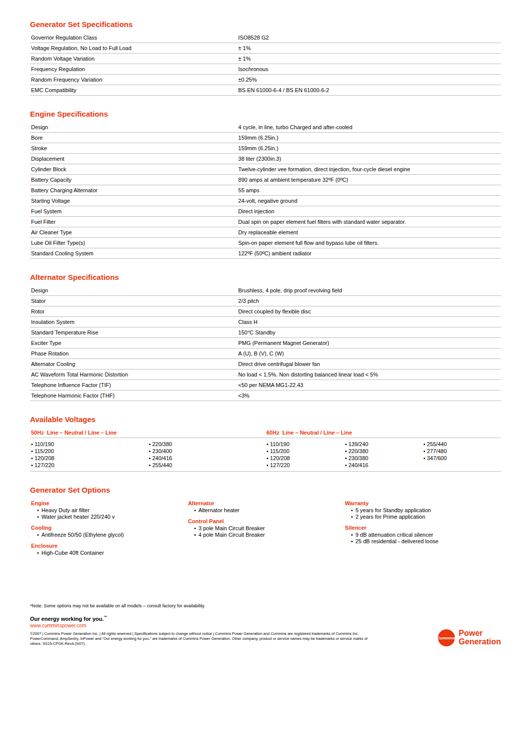Generator Set Specifications
| Governor Regulation Class | ISO8528 G2 |
| Voltage Regulation, No Load to Full Load | ± 1% |
| Random Voltage Variation | ± 1% |
| Frequency Regulation | Isochronous |
| Random Frequency Variation | ±0.25% |
| EMC Compatibility | BS EN 61000-6-4 / BS EN 61000-6-2 |
Engine Specifications
| Design | 4 cycle, in line, turbo Charged and after-cooled |
| Bore | 159mm (6.25in.) |
| Stroke | 159mm (6.25in.) |
| Displacement | 38 liter (2300in.3) |
| Cylinder Block | Twelve-cylinder vee formation, direct injection, four-cycle diesel engine |
| Battery Capacity | 890 amps at ambient temperature 32ºF (0ºC) |
| Battery Charging Alternator | 55 amps |
| Starting Voltage | 24-volt, negative ground |
| Fuel System | Direct injection |
| Fuel Filter | Dual spin on paper element fuel filters with standard water separator. |
| Air Cleaner Type | Dry replaceable element |
| Lube Oil Filter Type(s) | Spin-on paper element full flow and bypass lube oil filters. |
| Standard Cooling System | 122ºF (50ºC) ambient radiator |
Alternator Specifications
| Design | Brushless, 4 pole, drip proof revolving field |
| Stator | 2/3 pitch |
| Rotor | Direct coupled by flexible disc |
| Insulation System | Class H |
| Standard Temperature Rise | 150°C Standby |
| Exciter Type | PMG (Permanent Magnet Generator) |
| Phase Rotation | A (U), B (V), C (W) |
| Alternator Cooling | Direct drive centrifugal blower fan |
| AC Waveform Total Harmonic Distortion | No load < 1.5%. Non distorting balanced linear load < 5% |
| Telephone Influence Factor (TIF) | <50 per NEMA MG1-22.43 |
| Telephone Harmonic Factor (THF) | <3% |
Available Voltages
| 50Hz Line – Neutral / Line – Line | 60Hz Line – Neutral / Line – Line |
| --- | --- |
| • 110/190 | • 220/380 | • 110/190 | • 139/240 | • 255/440 |
| • 115/200 | • 230/400 | • 115/200 | • 220/380 | • 277/480 |
| • 120/208 | • 240/416 | • 120/208 | • 230/380 | • 347/600 |
| • 127/220 | • 255/440 | • 127/220 | • 240/416 | |
Generator Set Options
| Engine Heavy Duty air filter Water jacket heater 220/240 v Cooling Antifreeze 50/50 (Ethylene glycol) Enclosure High-Cube 40ft Container | Alternator Alternator heater Control Panel 3 pole Main Circuit Breaker 4 pole Main Circuit Breaker | Warranty 5 years for Standby application 2 years for Prime application Silencer 9 dB attenuation critical silencer 25 dB residential - delivered loose |
*Note: Some options may not be available on all models – consult factory for availability.
Our energy working for you.™
www.cumminspower.com
©2007 | Cummins Power Generation Inc. | All rights reserved | Specifications subject to change without notice | Cummins Power Generation and Cummins are registered trademarks of Cummins Inc. PowerCommand, AmpSentry, InPower and “Our energy working for you.” are trademarks of Cummins Power Generation. Other company, product or service names may be trademarks or service marks of others. SS15-CPGK-RevA (9/07).
Cummins
Power
Generation